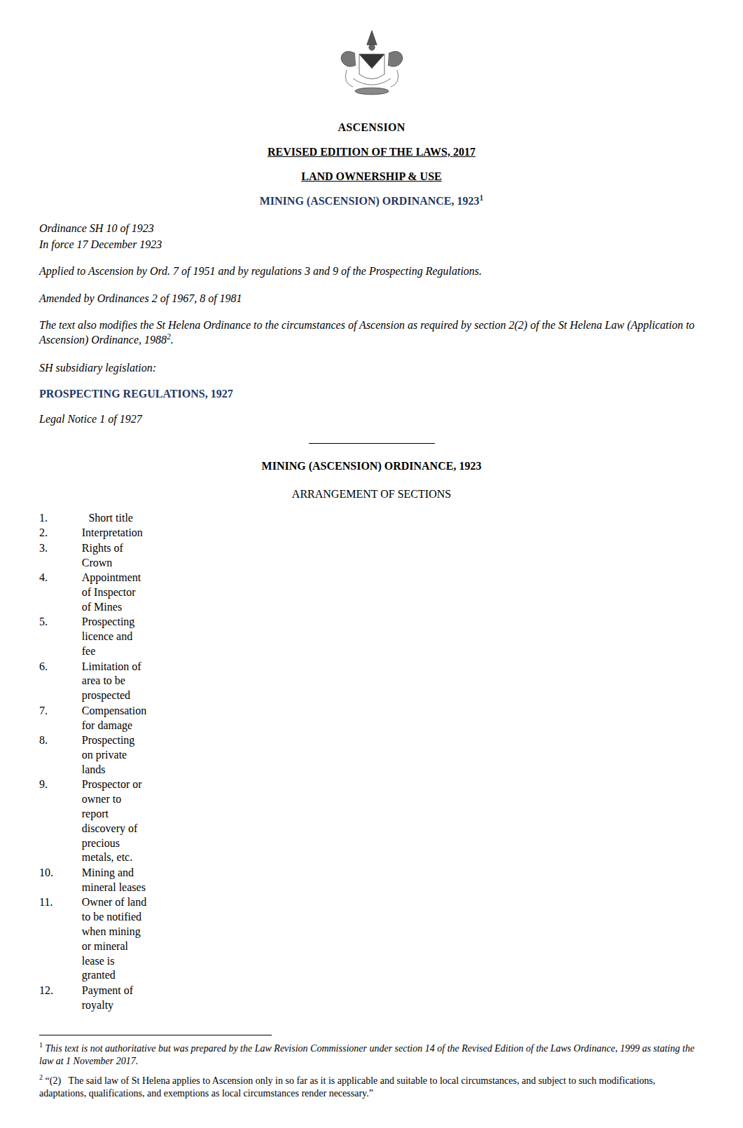ASCENSION
REVISED EDITION OF THE LAWS, 2017
LAND OWNERSHIP & USE
MINING (ASCENSION) ORDINANCE, 19231
Ordinance SH 10 of 1923
In force 17 December 1923
Applied to Ascension by Ord. 7 of 1951 and by regulations 3 and 9 of the Prospecting Regulations.
Amended by Ordinances 2 of 1967, 8 of 1981
The text also modifies the St Helena Ordinance to the circumstances of Ascension as required by section 2(2) of the St Helena Law (Application to Ascension) Ordinance, 19882.
SH subsidiary legislation:
PROSPECTING REGULATIONS, 1927
Legal Notice 1 of 1927
MINING (ASCENSION) ORDINANCE, 1923
ARRANGEMENT OF SECTIONS
| 1. | Short title |
| 2. | Interpretation |
| 3. | Rights of Crown |
| 4. | Appointment of Inspector of Mines |
| 5. | Prospecting licence and fee |
| 6. | Limitation of area to be prospected |
| 7. | Compensation for damage |
| 8. | Prospecting on private lands |
| 9. | Prospector or owner to report discovery of precious metals, etc. |
| 10. | Mining and mineral leases |
| 11. | Owner of land to be notified when mining or mineral lease is granted |
| 12. | Payment of royalty |
1 This text is not authoritative but was prepared by the Law Revision Commissioner under section 14 of the Revised Edition of the Laws Ordinance, 1999 as stating the law at 1 November 2017.
2 “(2) The said law of St Helena applies to Ascension only in so far as it is applicable and suitable to local circumstances, and subject to such modifications, adaptations, qualifications, and exemptions as local circumstances render necessary.”